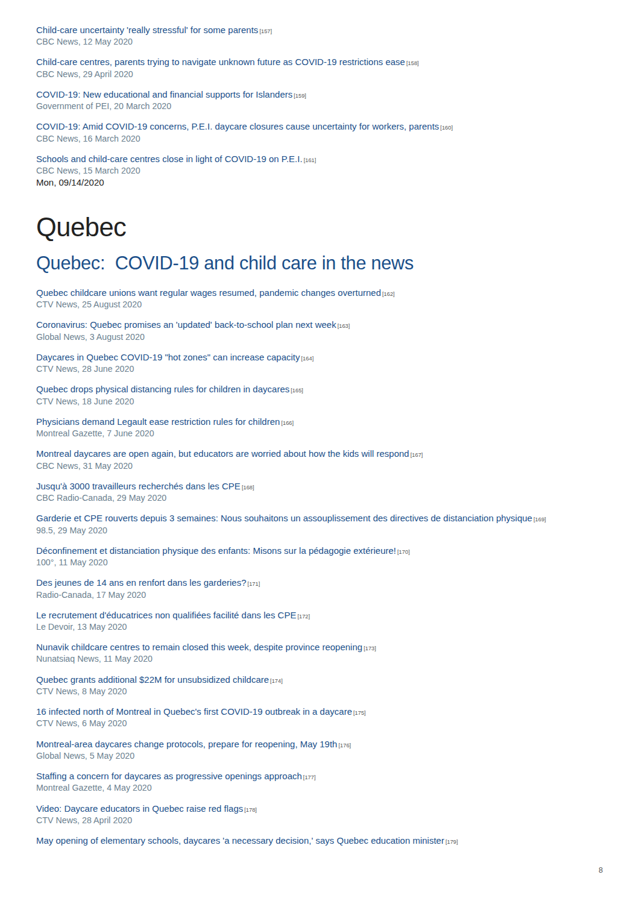Child-care uncertainty 'really stressful' for some parents[157] CBC News, 12 May 2020
Child-care centres, parents trying to navigate unknown future as COVID-19 restrictions ease[158] CBC News, 29 April 2020
COVID-19: New educational and financial supports for Islanders[159] Government of PEI, 20 March 2020
COVID-19: Amid COVID-19 concerns, P.E.I. daycare closures cause uncertainty for workers, parents[160] CBC News, 16 March 2020
Schools and child-care centres close in light of COVID-19 on P.E.I.[161] CBC News, 15 March 2020 Mon, 09/14/2020
Quebec
Quebec: COVID-19 and child care in the news
Quebec childcare unions want regular wages resumed, pandemic changes overturned[162] CTV News, 25 August 2020
Coronavirus: Quebec promises an 'updated' back-to-school plan next week[163] Global News, 3 August 2020
Daycares in Quebec COVID-19 "hot zones" can increase capacity[164] CTV News, 28 June 2020
Quebec drops physical distancing rules for children in daycares[165] CTV News, 18 June 2020
Physicians demand Legault ease restriction rules for children[166] Montreal Gazette, 7 June 2020
Montreal daycares are open again, but educators are worried about how the kids will respond[167] CBC News, 31 May 2020
Jusqu'à 3000 travailleurs recherchés dans les CPE[168] CBC Radio-Canada, 29 May 2020
Garderie et CPE rouverts depuis 3 semaines: Nous souhaitons un assouplissement des directives de distanciation physique[169] 98.5, 29 May 2020
Déconfinement et distanciation physique des enfants: Misons sur la pédagogie extérieure![170] 100°, 11 May 2020
Des jeunes de 14 ans en renfort dans les garderies?[171] Radio-Canada, 17 May 2020
Le recrutement d'éducatrices non qualifiées facilité dans les CPE[172] Le Devoir, 13 May 2020
Nunavik childcare centres to remain closed this week, despite province reopening[173] Nunatsiaq News, 11 May 2020
Quebec grants additional $22M for unsubsidized childcare[174] CTV News, 8 May 2020
16 infected north of Montreal in Quebec's first COVID-19 outbreak in a daycare[175] CTV News, 6 May 2020
Montreal-area daycares change protocols, prepare for reopening, May 19th[176] Global News, 5 May 2020
Staffing a concern for daycares as progressive openings approach[177] Montreal Gazette, 4 May 2020
Video: Daycare educators in Quebec raise red flags[178] CTV News, 28 April 2020
May opening of elementary schools, daycares 'a necessary decision,' says Quebec education minister[179]
8